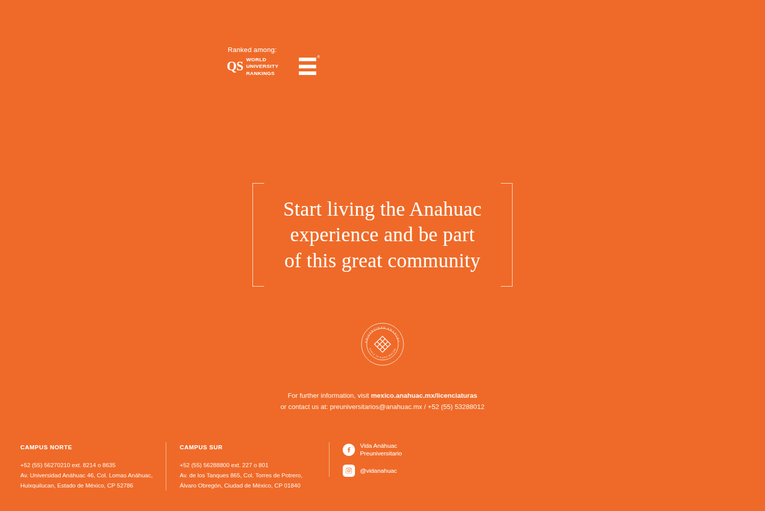Ranked among:
QS
World University Rankings
®
Start living the Anahuac
experience and be part
of this great community
UNIVERSIDAD ANÁHUAC VINCE IN BONO MALUM
For further information, visit mexico.anahuac.mx/licenciaturas
or contact us at: preuniversitarios@anahuac.mx / +52 (55) 53288012
Campus Norte
+52 (55) 56270210 ext. 8214 o 8635
Av. Universidad Anáhuac 46, Col. Lomas Anáhuac,
Huixquilucan, Estado de México, CP 52786
Campus Sur
+52 (55) 56288800 ext. 227 o 801
Av. de los Tanques 865, Col. Torres de Potrero,
Álvaro Obregón, Ciudad de México, CP 01840
Vida Anáhuac
Preuniversitario @vidanahuac